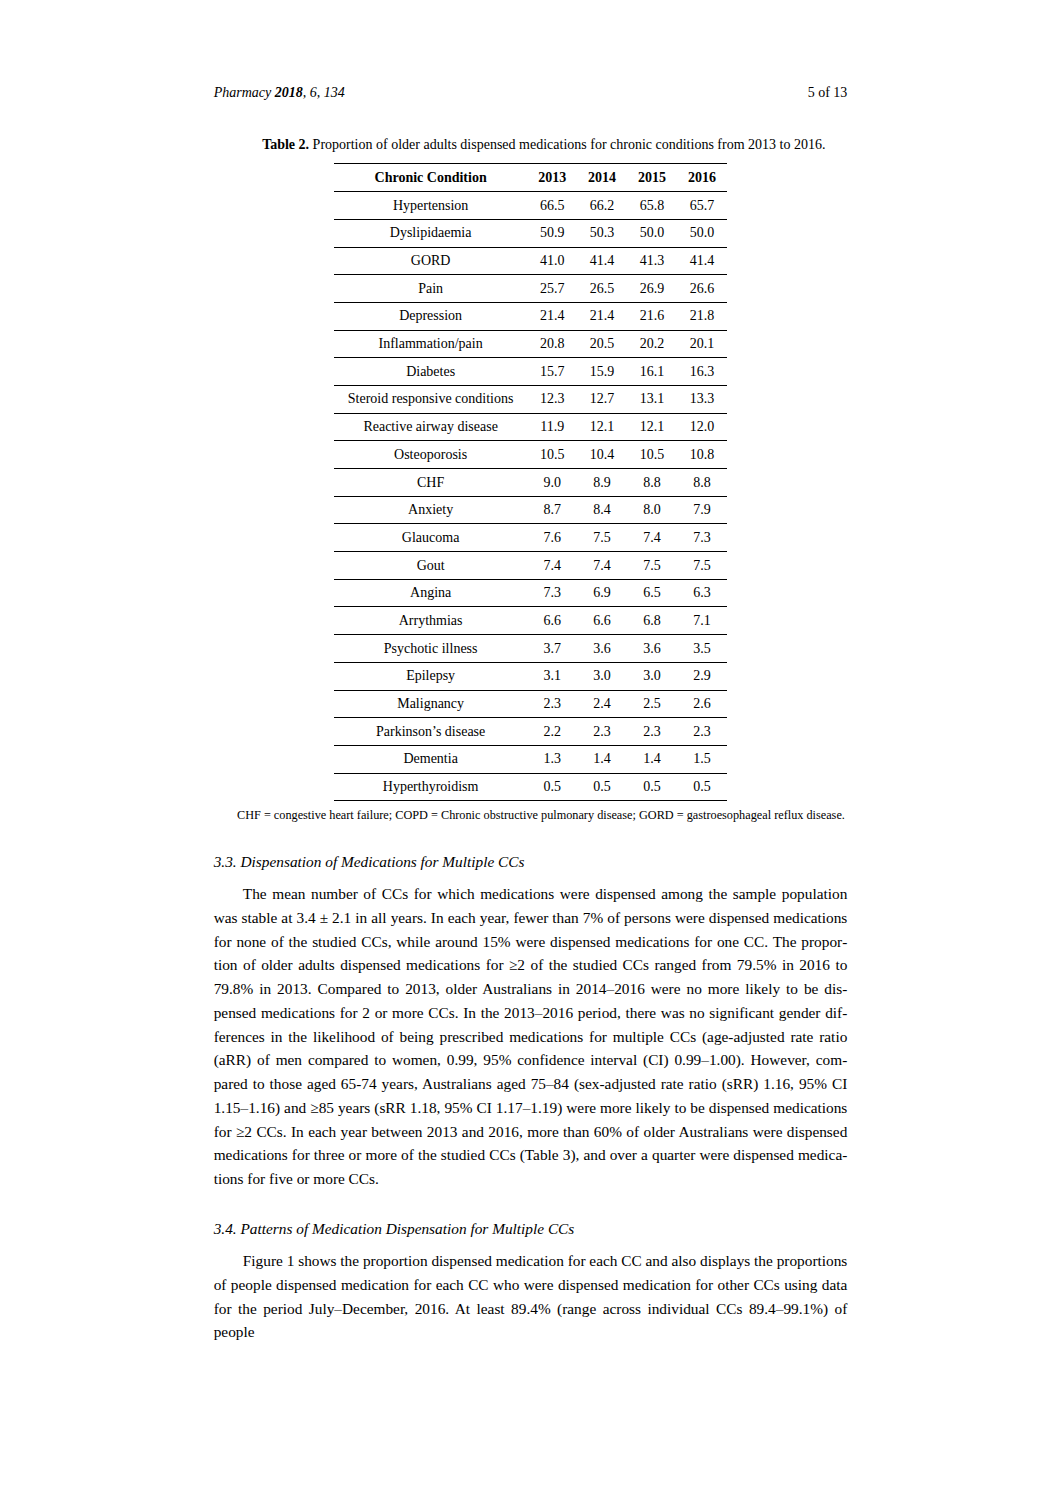Pharmacy 2018, 6, 134
5 of 13
Table 2. Proportion of older adults dispensed medications for chronic conditions from 2013 to 2016.
| Chronic Condition | 2013 | 2014 | 2015 | 2016 |
| --- | --- | --- | --- | --- |
| Hypertension | 66.5 | 66.2 | 65.8 | 65.7 |
| Dyslipidaemia | 50.9 | 50.3 | 50.0 | 50.0 |
| GORD | 41.0 | 41.4 | 41.3 | 41.4 |
| Pain | 25.7 | 26.5 | 26.9 | 26.6 |
| Depression | 21.4 | 21.4 | 21.6 | 21.8 |
| Inflammation/pain | 20.8 | 20.5 | 20.2 | 20.1 |
| Diabetes | 15.7 | 15.9 | 16.1 | 16.3 |
| Steroid responsive conditions | 12.3 | 12.7 | 13.1 | 13.3 |
| Reactive airway disease | 11.9 | 12.1 | 12.1 | 12.0 |
| Osteoporosis | 10.5 | 10.4 | 10.5 | 10.8 |
| CHF | 9.0 | 8.9 | 8.8 | 8.8 |
| Anxiety | 8.7 | 8.4 | 8.0 | 7.9 |
| Glaucoma | 7.6 | 7.5 | 7.4 | 7.3 |
| Gout | 7.4 | 7.4 | 7.5 | 7.5 |
| Angina | 7.3 | 6.9 | 6.5 | 6.3 |
| Arrythmias | 6.6 | 6.6 | 6.8 | 7.1 |
| Psychotic illness | 3.7 | 3.6 | 3.6 | 3.5 |
| Epilepsy | 3.1 | 3.0 | 3.0 | 2.9 |
| Malignancy | 2.3 | 2.4 | 2.5 | 2.6 |
| Parkinson’s disease | 2.2 | 2.3 | 2.3 | 2.3 |
| Dementia | 1.3 | 1.4 | 1.4 | 1.5 |
| Hyperthyroidism | 0.5 | 0.5 | 0.5 | 0.5 |
CHF = congestive heart failure; COPD = Chronic obstructive pulmonary disease; GORD = gastroesophageal reflux disease.
3.3. Dispensation of Medications for Multiple CCs
The mean number of CCs for which medications were dispensed among the sample population was stable at 3.4 ± 2.1 in all years. In each year, fewer than 7% of persons were dispensed medications for none of the studied CCs, while around 15% were dispensed medications for one CC. The proportion of older adults dispensed medications for ≥2 of the studied CCs ranged from 79.5% in 2016 to 79.8% in 2013. Compared to 2013, older Australians in 2014–2016 were no more likely to be dispensed medications for 2 or more CCs. In the 2013–2016 period, there was no significant gender differences in the likelihood of being prescribed medications for multiple CCs (age-adjusted rate ratio (aRR) of men compared to women, 0.99, 95% confidence interval (CI) 0.99–1.00). However, compared to those aged 65-74 years, Australians aged 75–84 (sex-adjusted rate ratio (sRR) 1.16, 95% CI 1.15–1.16) and ≥85 years (sRR 1.18, 95% CI 1.17–1.19) were more likely to be dispensed medications for ≥2 CCs. In each year between 2013 and 2016, more than 60% of older Australians were dispensed medications for three or more of the studied CCs (Table 3), and over a quarter were dispensed medications for five or more CCs.
3.4. Patterns of Medication Dispensation for Multiple CCs
Figure 1 shows the proportion dispensed medication for each CC and also displays the proportions of people dispensed medication for each CC who were dispensed medication for other CCs using data for the period July–December, 2016. At least 89.4% (range across individual CCs 89.4–99.1%) of people